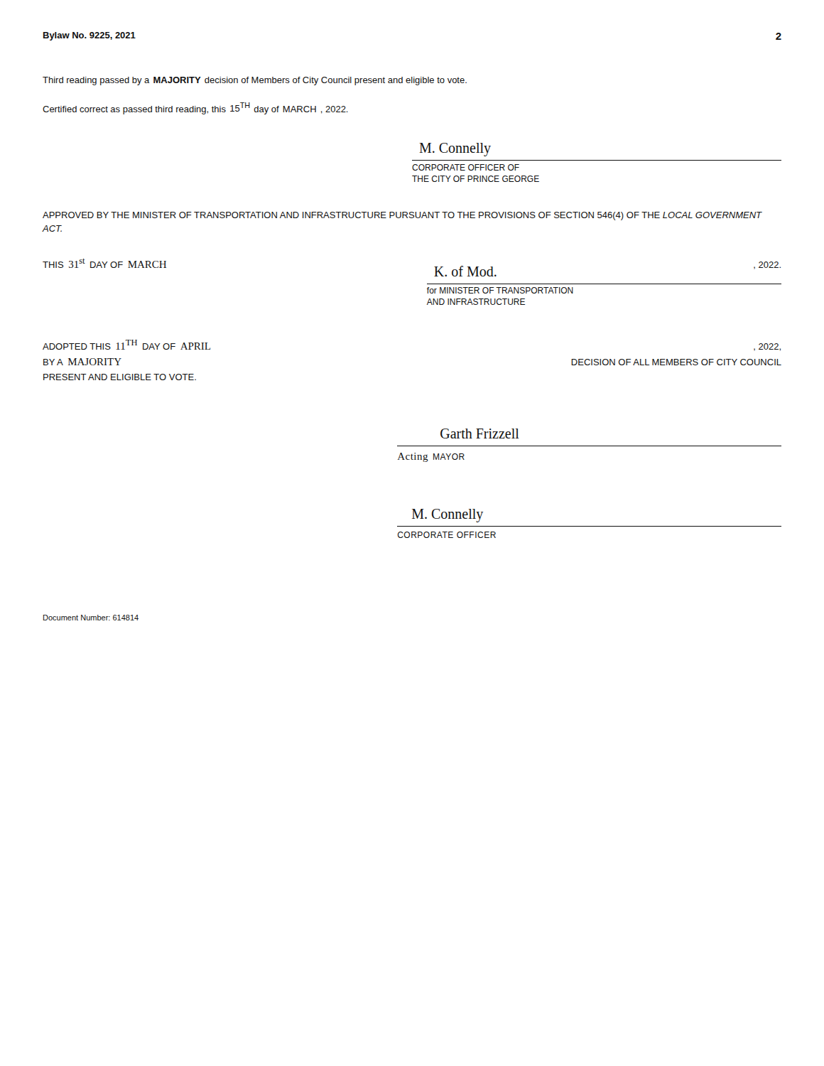Bylaw No. 9225, 2021
2
Third reading passed by a MAJORITY decision of Members of City Council present and eligible to vote.
Certified correct as passed third reading, this 15TH day of MARCH , 2022.
M. Connelly
CORPORATE OFFICER OF
THE CITY OF PRINCE GEORGE
APPROVED BY THE MINISTER OF TRANSPORTATION AND INFRASTRUCTURE PURSUANT TO THE PROVISIONS OF SECTION 546(4) OF THE LOCAL GOVERNMENT ACT.
THIS 31st DAY OF MARCH , 2022.
K. of Mod.
for MINISTER OF TRANSPORTATION
AND INFRASTRUCTURE
ADOPTED THIS 11TH DAY OF APRIL , 2022,
BY A MAJORITY DECISION OF ALL MEMBERS OF CITY COUNCIL
PRESENT AND ELIGIBLE TO VOTE.
Garth Frizzell
Acting MAYOR
M. Connelly
CORPORATE OFFICER
Document Number: 614814